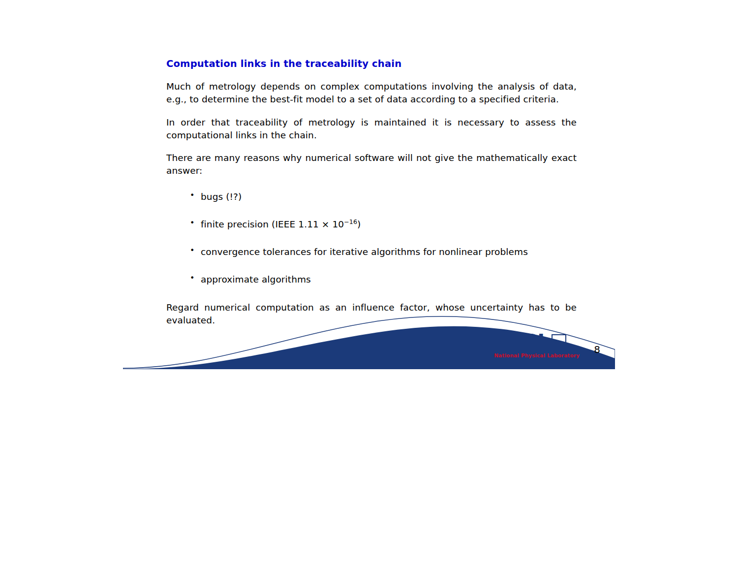Computation links in the traceability chain
Much of metrology depends on complex computations involving the analysis of data, e.g., to determine the best-fit model to a set of data according to a specified criteria.
In order that traceability of metrology is maintained it is necessary to assess the computational links in the chain.
There are many reasons why numerical software will not give the mathematically exact answer:
bugs (!?)
finite precision (IEEE 1.11 × 10−16)
convergence tolerances for iterative algorithms for nonlinear problems
approximate algorithms
Regard numerical computation as an influence factor, whose uncertainty has to be evaluated.
NPL ★
National Physical Laboratory
8